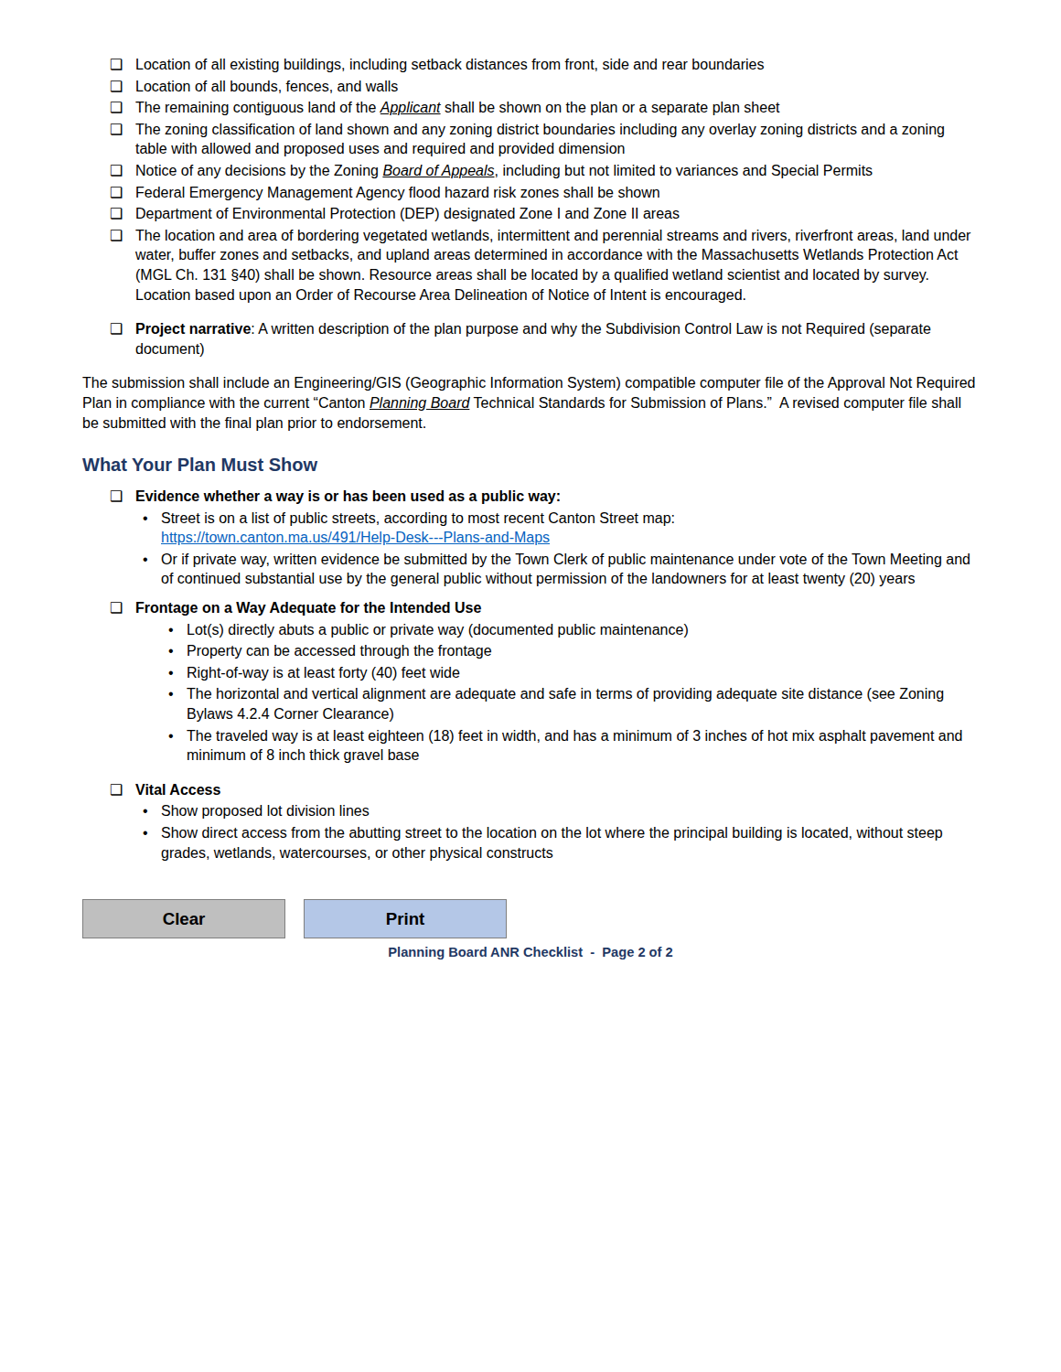Location of all existing buildings, including setback distances from front, side and rear boundaries
Location of all bounds, fences, and walls
The remaining contiguous land of the Applicant shall be shown on the plan or a separate plan sheet
The zoning classification of land shown and any zoning district boundaries including any overlay zoning districts and a zoning table with allowed and proposed uses and required and provided dimension
Notice of any decisions by the Zoning Board of Appeals, including but not limited to variances and Special Permits
Federal Emergency Management Agency flood hazard risk zones shall be shown
Department of Environmental Protection (DEP) designated Zone I and Zone II areas
The location and area of bordering vegetated wetlands, intermittent and perennial streams and rivers, riverfront areas, land under water, buffer zones and setbacks, and upland areas determined in accordance with the Massachusetts Wetlands Protection Act (MGL Ch. 131 §40) shall be shown. Resource areas shall be located by a qualified wetland scientist and located by survey. Location based upon an Order of Recourse Area Delineation of Notice of Intent is encouraged.
Project narrative: A written description of the plan purpose and why the Subdivision Control Law is not Required (separate document)
The submission shall include an Engineering/GIS (Geographic Information System) compatible computer file of the Approval Not Required Plan in compliance with the current “Canton Planning Board Technical Standards for Submission of Plans.” A revised computer file shall be submitted with the final plan prior to endorsement.
What Your Plan Must Show
Evidence whether a way is or has been used as a public way:
Street is on a list of public streets, according to most recent Canton Street map:
https://town.canton.ma.us/491/Help-Desk---Plans-and-Maps
Or if private way, written evidence be submitted by the Town Clerk of public maintenance under vote of the Town Meeting and of continued substantial use by the general public without permission of the landowners for at least twenty (20) years
Frontage on a Way Adequate for the Intended Use
Lot(s) directly abuts a public or private way (documented public maintenance)
Property can be accessed through the frontage
Right-of-way is at least forty (40) feet wide
The horizontal and vertical alignment are adequate and safe in terms of providing adequate site distance (see Zoning Bylaws 4.2.4 Corner Clearance)
The traveled way is at least eighteen (18) feet in width, and has a minimum of 3 inches of hot mix asphalt pavement and minimum of 8 inch thick gravel base
Vital Access
Show proposed lot division lines
Show direct access from the abutting street to the location on the lot where the principal building is located, without steep grades, wetlands, watercourses, or other physical constructs
Clear
Print
Planning Board ANR Checklist - Page 2 of 2